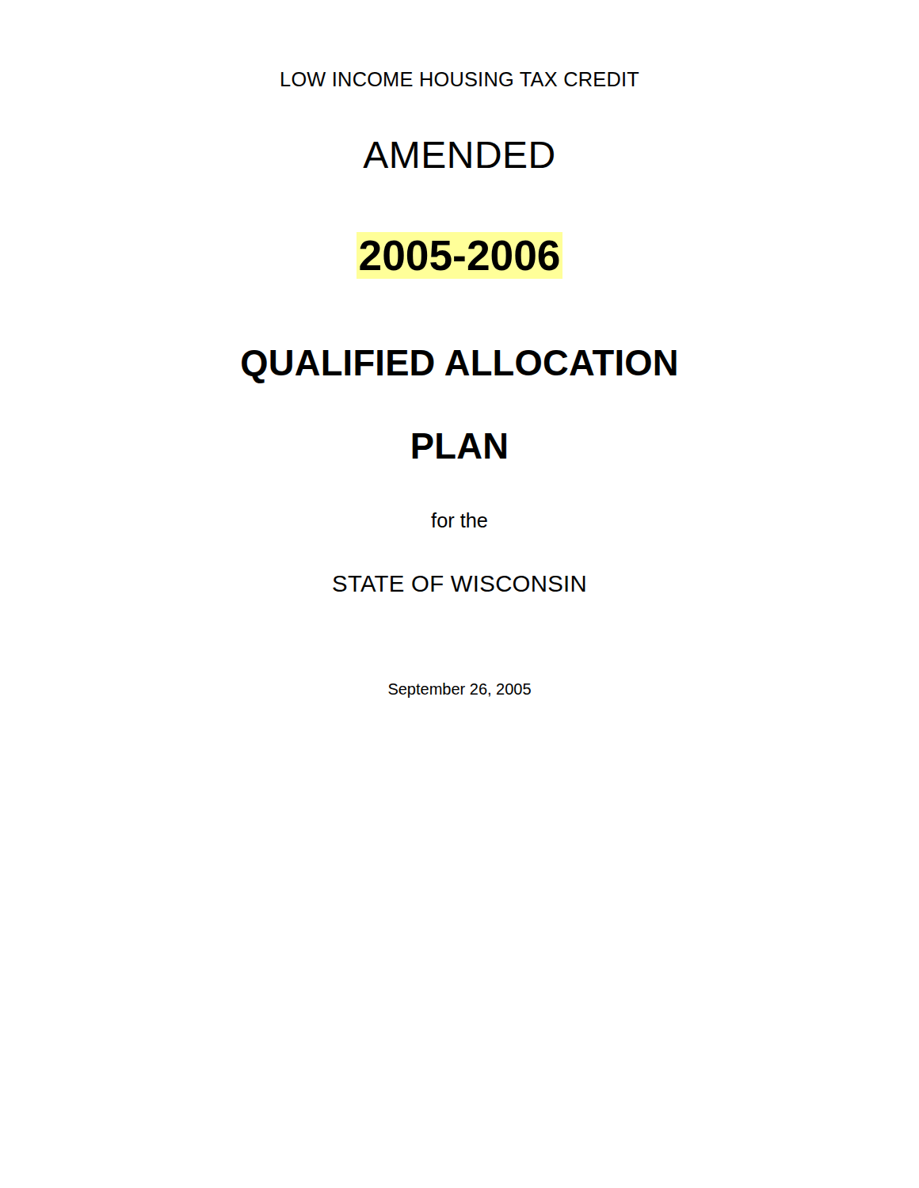LOW INCOME HOUSING TAX CREDIT
AMENDED
2005-2006
QUALIFIED ALLOCATIONPLAN
for the
STATE OF WISCONSIN
September 26, 2005